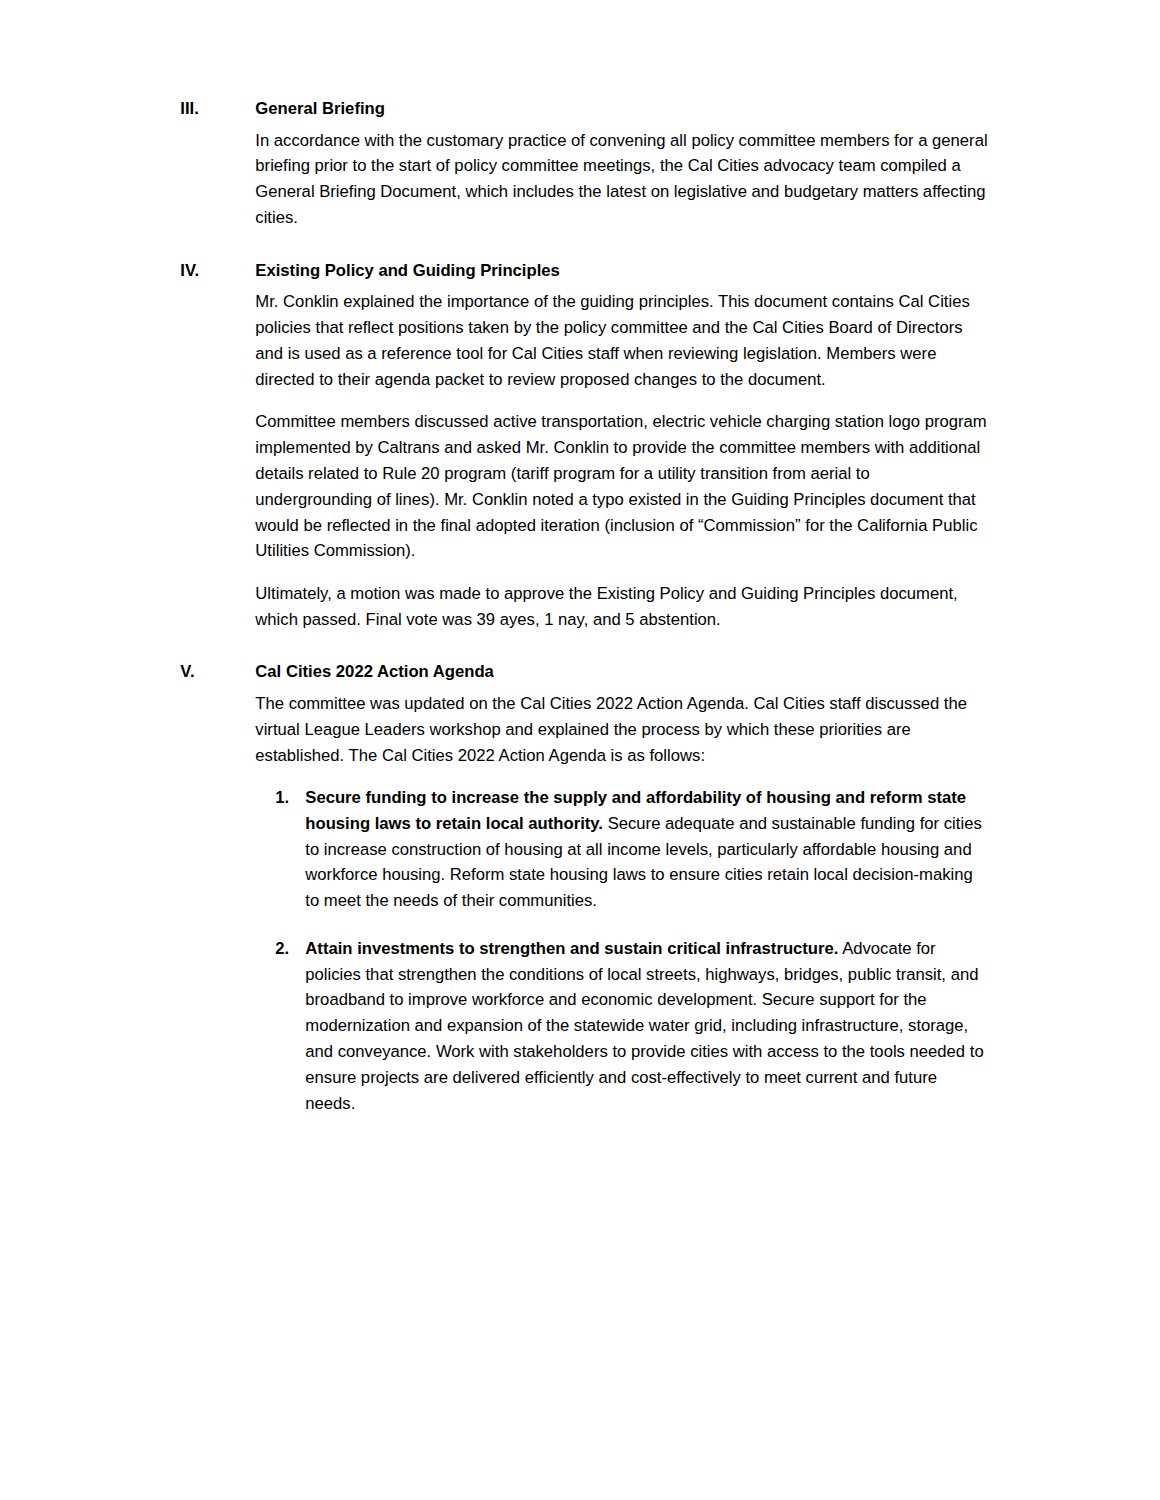III.
General Briefing
In accordance with the customary practice of convening all policy committee members for a general briefing prior to the start of policy committee meetings, the Cal Cities advocacy team compiled a General Briefing Document, which includes the latest on legislative and budgetary matters affecting cities.
IV.
Existing Policy and Guiding Principles
Mr. Conklin explained the importance of the guiding principles. This document contains Cal Cities policies that reflect positions taken by the policy committee and the Cal Cities Board of Directors and is used as a reference tool for Cal Cities staff when reviewing legislation. Members were directed to their agenda packet to review proposed changes to the document.
Committee members discussed active transportation, electric vehicle charging station logo program implemented by Caltrans and asked Mr. Conklin to provide the committee members with additional details related to Rule 20 program (tariff program for a utility transition from aerial to undergrounding of lines). Mr. Conklin noted a typo existed in the Guiding Principles document that would be reflected in the final adopted iteration (inclusion of “Commission” for the California Public Utilities Commission).
Ultimately, a motion was made to approve the Existing Policy and Guiding Principles document, which passed. Final vote was 39 ayes, 1 nay, and 5 abstention.
V.
Cal Cities 2022 Action Agenda
The committee was updated on the Cal Cities 2022 Action Agenda. Cal Cities staff discussed the virtual League Leaders workshop and explained the process by which these priorities are established. The Cal Cities 2022 Action Agenda is as follows:
Secure funding to increase the supply and affordability of housing and reform state housing laws to retain local authority. Secure adequate and sustainable funding for cities to increase construction of housing at all income levels, particularly affordable housing and workforce housing. Reform state housing laws to ensure cities retain local decision-making to meet the needs of their communities.
Attain investments to strengthen and sustain critical infrastructure. Advocate for policies that strengthen the conditions of local streets, highways, bridges, public transit, and broadband to improve workforce and economic development. Secure support for the modernization and expansion of the statewide water grid, including infrastructure, storage, and conveyance. Work with stakeholders to provide cities with access to the tools needed to ensure projects are delivered efficiently and cost-effectively to meet current and future needs.